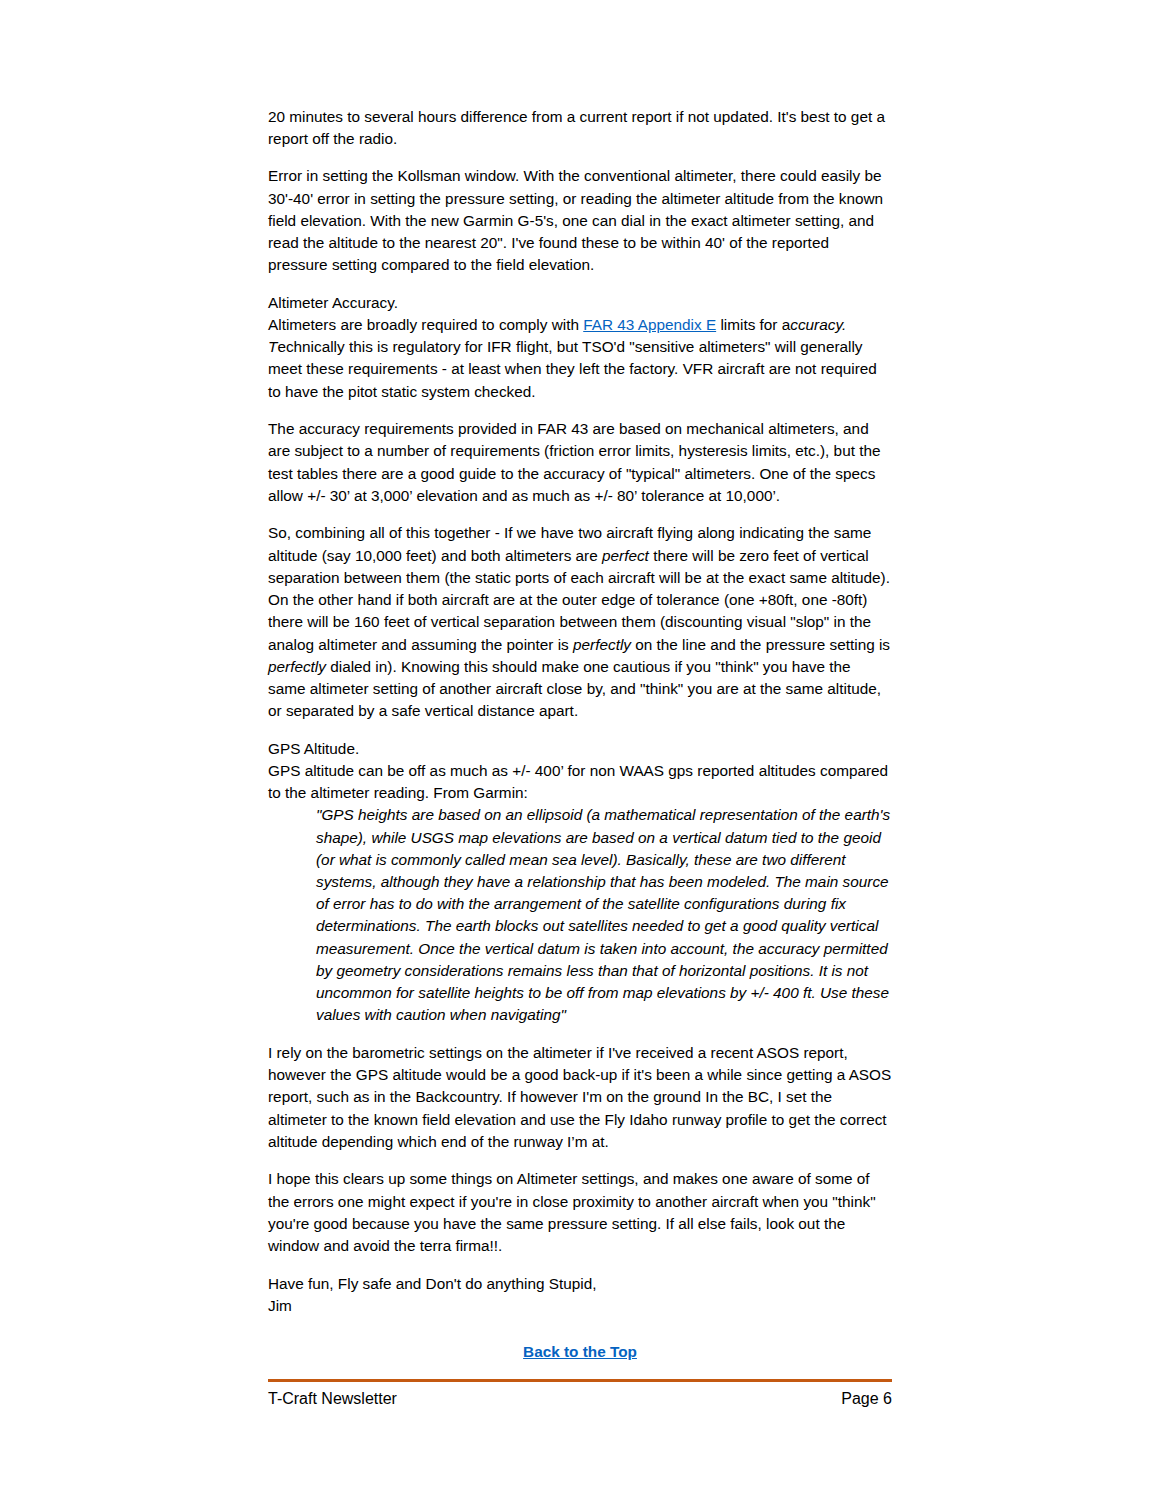20 minutes to several hours difference from a current report if not updated. It's best to get a report off the radio.
Error in setting the Kollsman window. With the conventional altimeter, there could easily be 30'-40' error in setting the pressure setting, or reading the altimeter altitude from the known field elevation. With the new Garmin G-5's, one can dial in the exact altimeter setting, and read the altitude to the nearest 20". I've found these to be within 40' of the reported pressure setting compared to the field elevation.
Altimeter Accuracy.
Altimeters are broadly required to comply with FAR 43 Appendix E limits for accuracy. Technically this is regulatory for IFR flight, but TSO'd "sensitive altimeters" will generally meet these requirements - at least when they left the factory. VFR aircraft are not required to have the pitot static system checked.
The accuracy requirements provided in FAR 43 are based on mechanical altimeters, and are subject to a number of requirements (friction error limits, hysteresis limits, etc.), but the test tables there are a good guide to the accuracy of "typical" altimeters. One of the specs allow +/- 30’ at 3,000’ elevation and as much as +/- 80’ tolerance at 10,000’.
So, combining all of this together - If we have two aircraft flying along indicating the same altitude (say 10,000 feet) and both altimeters are perfect there will be zero feet of vertical separation between them (the static ports of each aircraft will be at the exact same altitude).
On the other hand if both aircraft are at the outer edge of tolerance (one +80ft, one -80ft) there will be 160 feet of vertical separation between them (discounting visual "slop" in the analog altimeter and assuming the pointer is perfectly on the line and the pressure setting is perfectly dialed in). Knowing this should make one cautious if you "think" you have the same altimeter setting of another aircraft close by, and "think" you are at the same altitude, or separated by a safe vertical distance apart.
GPS Altitude.
GPS altitude can be off as much as +/- 400’ for non WAAS gps reported altitudes compared to the altimeter reading. From Garmin:
"GPS heights are based on an ellipsoid (a mathematical representation of the earth's shape), while USGS map elevations are based on a vertical datum tied to the geoid (or what is commonly called mean sea level). Basically, these are two different systems, although they have a relationship that has been modeled. The main source of error has to do with the arrangement of the satellite configurations during fix determinations. The earth blocks out satellites needed to get a good quality vertical measurement. Once the vertical datum is taken into account, the accuracy permitted by geometry considerations remains less than that of horizontal positions. It is not uncommon for satellite heights to be off from map elevations by +/- 400 ft. Use these values with caution when navigating"
I rely on the barometric settings on the altimeter if I've received a recent ASOS report, however the GPS altitude would be a good back-up if it's been a while since getting a ASOS report, such as in the Backcountry. If however I'm on the ground In the BC, I set the altimeter to the known field elevation and use the Fly Idaho runway profile to get the correct altitude depending which end of the runway I’m at.
I hope this clears up some things on Altimeter settings, and makes one aware of some of the errors one might expect if you're in close proximity to another aircraft when you "think" you're good because you have the same pressure setting. If all else fails, look out the window and avoid the terra firma!!.
Have fun, Fly safe and Don't do anything Stupid,
Jim
Back to the Top
T-Craft Newsletter
Page 6